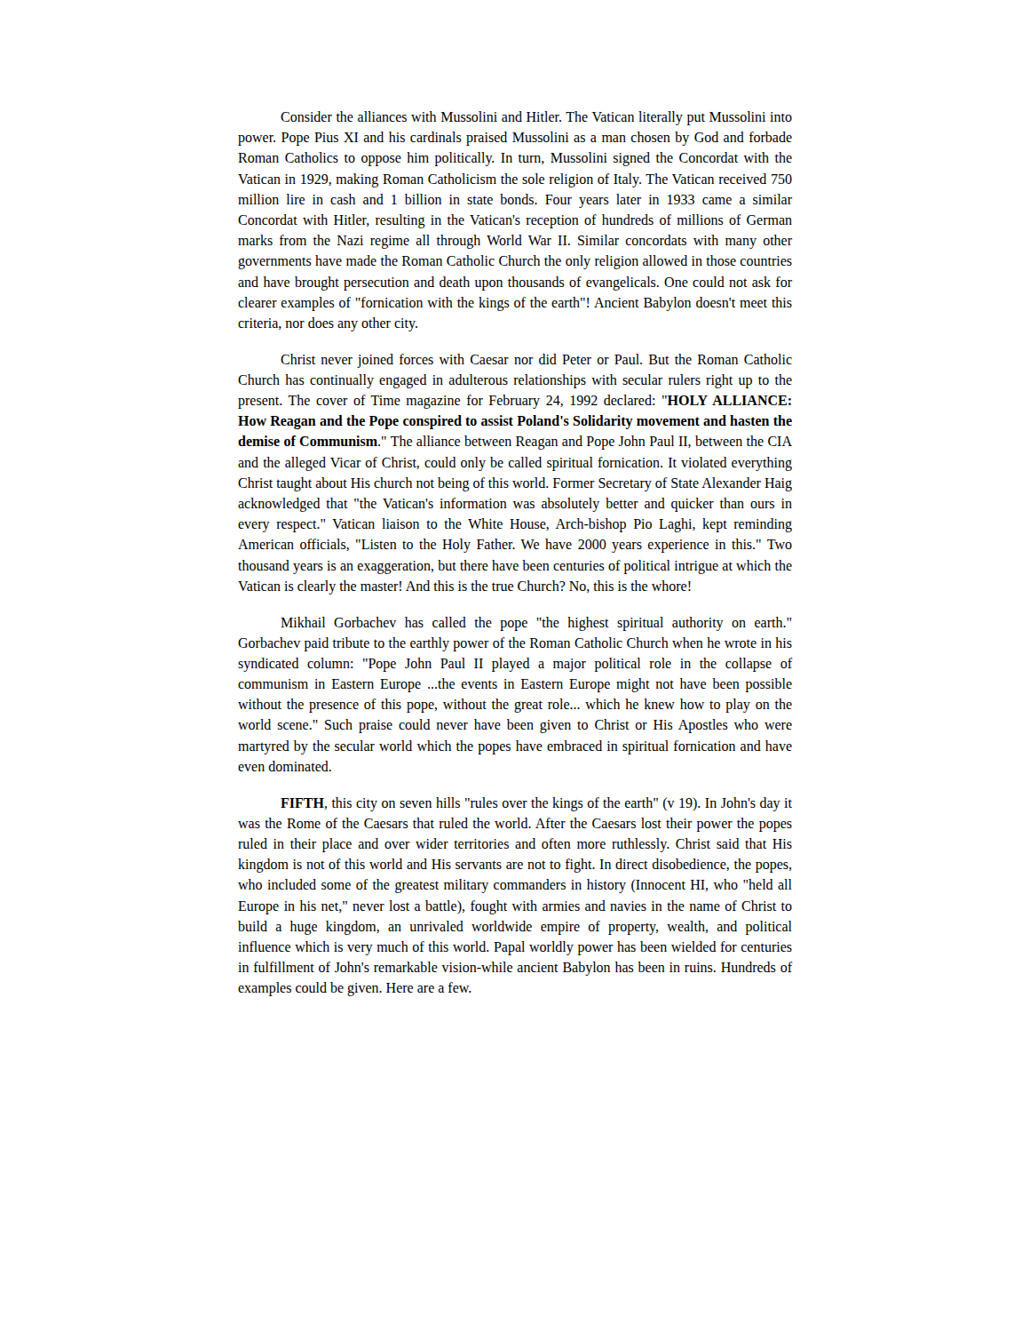Consider the alliances with Mussolini and Hitler. The Vatican literally put Mussolini into power. Pope Pius XI and his cardinals praised Mussolini as a man chosen by God and forbade Roman Catholics to oppose him politically. In turn, Mussolini signed the Concordat with the Vatican in 1929, making Roman Catholicism the sole religion of Italy. The Vatican received 750 million lire in cash and 1 billion in state bonds. Four years later in 1933 came a similar Concordat with Hitler, resulting in the Vatican's reception of hundreds of millions of German marks from the Nazi regime all through World War II. Similar concordats with many other governments have made the Roman Catholic Church the only religion allowed in those countries and have brought persecution and death upon thousands of evangelicals. One could not ask for clearer examples of "fornication with the kings of the earth"! Ancient Babylon doesn't meet this criteria, nor does any other city.
Christ never joined forces with Caesar nor did Peter or Paul. But the Roman Catholic Church has continually engaged in adulterous relationships with secular rulers right up to the present. The cover of Time magazine for February 24, 1992 declared: "HOLY ALLIANCE: How Reagan and the Pope conspired to assist Poland's Solidarity movement and hasten the demise of Communism." The alliance between Reagan and Pope John Paul II, between the CIA and the alleged Vicar of Christ, could only be called spiritual fornication. It violated everything Christ taught about His church not being of this world. Former Secretary of State Alexander Haig acknowledged that "the Vatican's information was absolutely better and quicker than ours in every respect." Vatican liaison to the White House, Arch-bishop Pio Laghi, kept reminding American officials, "Listen to the Holy Father. We have 2000 years experience in this." Two thousand years is an exaggeration, but there have been centuries of political intrigue at which the Vatican is clearly the master! And this is the true Church? No, this is the whore!
Mikhail Gorbachev has called the pope "the highest spiritual authority on earth." Gorbachev paid tribute to the earthly power of the Roman Catholic Church when he wrote in his syndicated column: "Pope John Paul II played a major political role in the collapse of communism in Eastern Europe ...the events in Eastern Europe might not have been possible without the presence of this pope, without the great role... which he knew how to play on the world scene." Such praise could never have been given to Christ or His Apostles who were martyred by the secular world which the popes have embraced in spiritual fornication and have even dominated.
FIFTH, this city on seven hills "rules over the kings of the earth" (v 19). In John's day it was the Rome of the Caesars that ruled the world. After the Caesars lost their power the popes ruled in their place and over wider territories and often more ruthlessly. Christ said that His kingdom is not of this world and His servants are not to fight. In direct disobedience, the popes, who included some of the greatest military commanders in history (Innocent HI, who "held all Europe in his net," never lost a battle), fought with armies and navies in the name of Christ to build a huge kingdom, an unrivaled worldwide empire of property, wealth, and political influence which is very much of this world. Papal worldly power has been wielded for centuries in fulfillment of John's remarkable vision-while ancient Babylon has been in ruins. Hundreds of examples could be given. Here are a few.